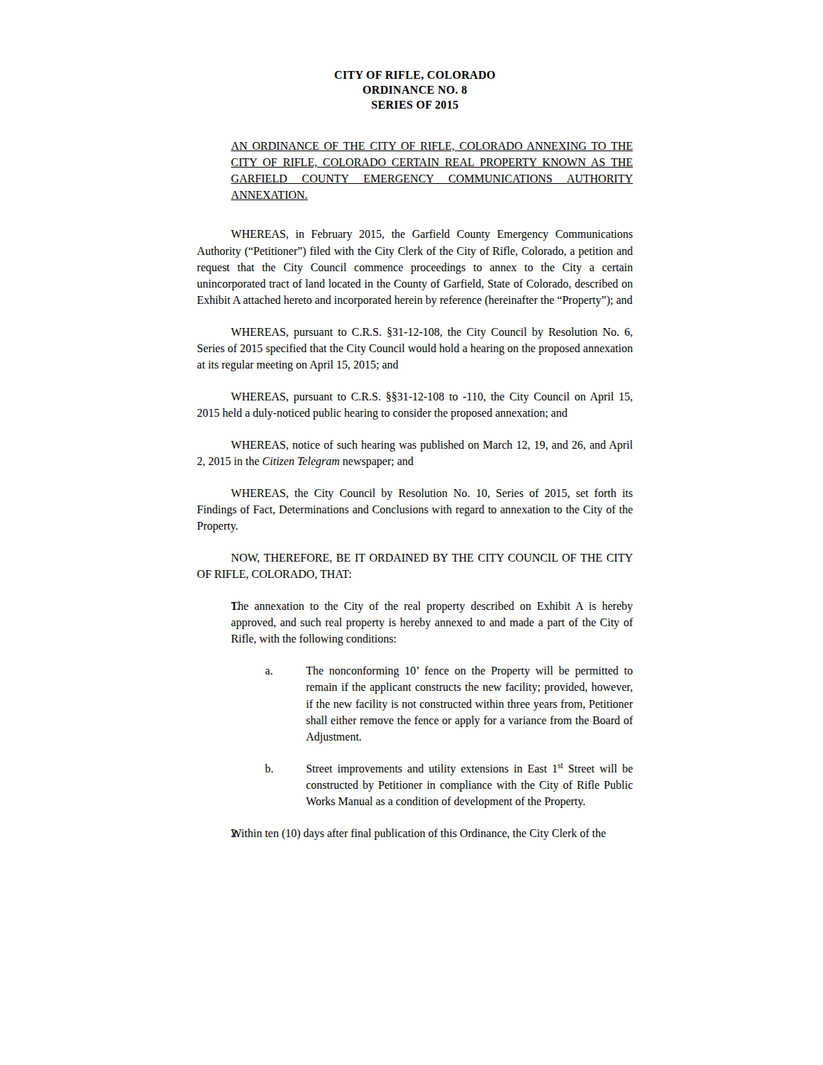CITY OF RIFLE, COLORADO
ORDINANCE NO. 8
SERIES OF 2015
AN ORDINANCE OF THE CITY OF RIFLE, COLORADO ANNEXING TO THE CITY OF RIFLE, COLORADO CERTAIN REAL PROPERTY KNOWN AS THE GARFIELD COUNTY EMERGENCY COMMUNICATIONS AUTHORITY ANNEXATION.
WHEREAS, in February 2015, the Garfield County Emergency Communications Authority (“Petitioner”) filed with the City Clerk of the City of Rifle, Colorado, a petition and request that the City Council commence proceedings to annex to the City a certain unincorporated tract of land located in the County of Garfield, State of Colorado, described on Exhibit A attached hereto and incorporated herein by reference (hereinafter the “Property”); and
WHEREAS, pursuant to C.R.S. §31-12-108, the City Council by Resolution No. 6, Series of 2015 specified that the City Council would hold a hearing on the proposed annexation at its regular meeting on April 15, 2015; and
WHEREAS, pursuant to C.R.S. §§31-12-108 to -110, the City Council on April 15, 2015 held a duly-noticed public hearing to consider the proposed annexation; and
WHEREAS, notice of such hearing was published on March 12, 19, and 26, and April 2, 2015 in the Citizen Telegram newspaper; and
WHEREAS, the City Council by Resolution No. 10, Series of 2015, set forth its Findings of Fact, Determinations and Conclusions with regard to annexation to the City of the Property.
NOW, THEREFORE, BE IT ORDAINED BY THE CITY COUNCIL OF THE CITY OF RIFLE, COLORADO, THAT:
1. The annexation to the City of the real property described on Exhibit A is hereby approved, and such real property is hereby annexed to and made a part of the City of Rifle, with the following conditions:
a. The nonconforming 10’ fence on the Property will be permitted to remain if the applicant constructs the new facility; provided, however, if the new facility is not constructed within three years from, Petitioner shall either remove the fence or apply for a variance from the Board of Adjustment.
b. Street improvements and utility extensions in East 1st Street will be constructed by Petitioner in compliance with the City of Rifle Public Works Manual as a condition of development of the Property.
2. Within ten (10) days after final publication of this Ordinance, the City Clerk of the